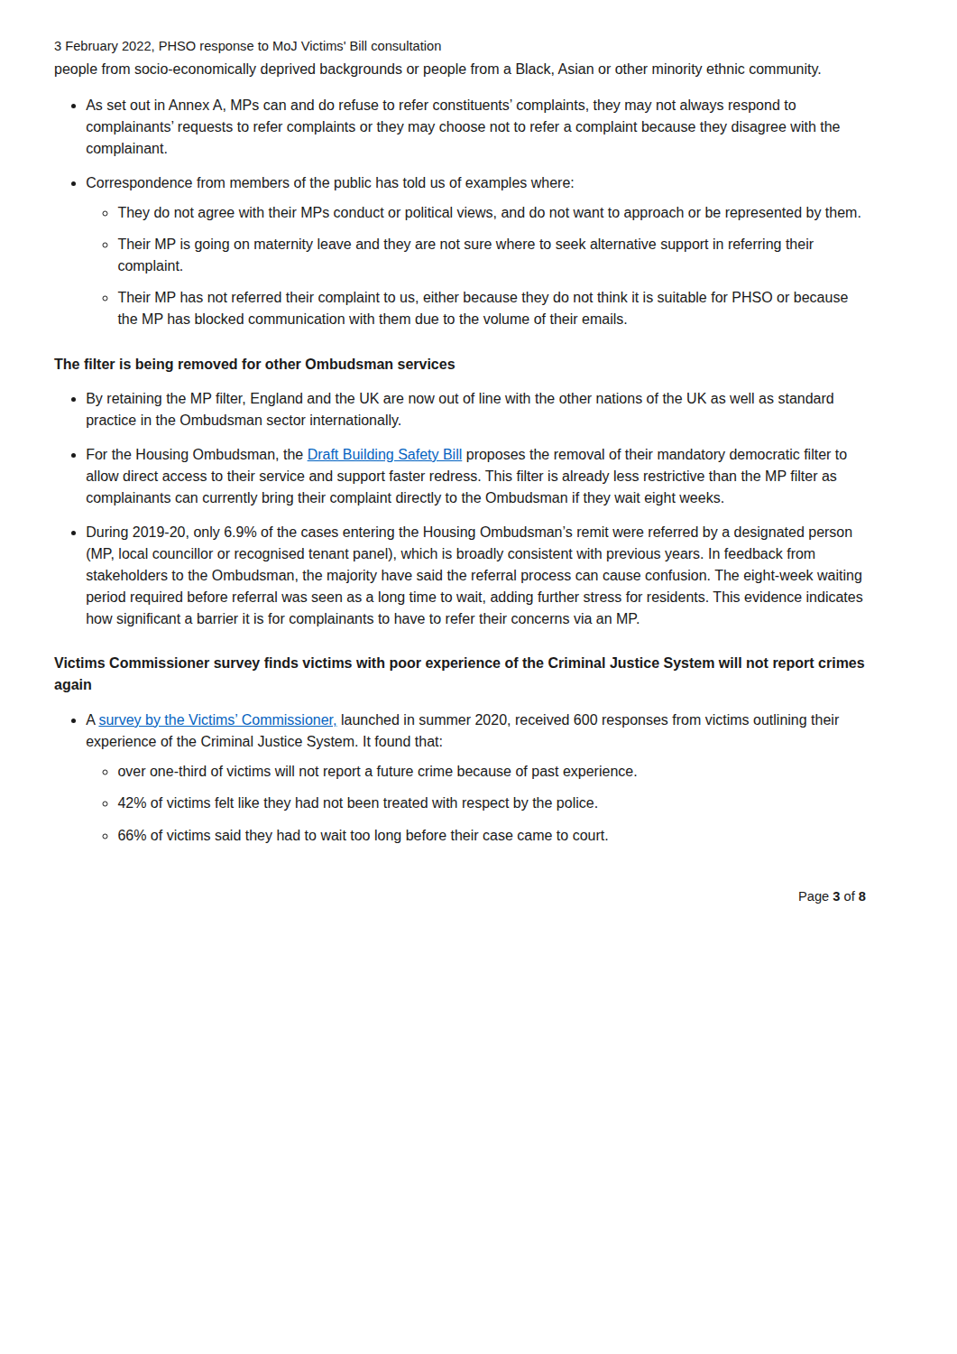3 February 2022, PHSO response to MoJ Victims' Bill consultation
people from socio-economically deprived backgrounds or people from a Black, Asian or other minority ethnic community.
As set out in Annex A, MPs can and do refuse to refer constituents’ complaints, they may not always respond to complainants’ requests to refer complaints or they may choose not to refer a complaint because they disagree with the complainant.
Correspondence from members of the public has told us of examples where:
They do not agree with their MPs conduct or political views, and do not want to approach or be represented by them.
Their MP is going on maternity leave and they are not sure where to seek alternative support in referring their complaint.
Their MP has not referred their complaint to us, either because they do not think it is suitable for PHSO or because the MP has blocked communication with them due to the volume of their emails.
The filter is being removed for other Ombudsman services
By retaining the MP filter, England and the UK are now out of line with the other nations of the UK as well as standard practice in the Ombudsman sector internationally.
For the Housing Ombudsman, the Draft Building Safety Bill proposes the removal of their mandatory democratic filter to allow direct access to their service and support faster redress. This filter is already less restrictive than the MP filter as complainants can currently bring their complaint directly to the Ombudsman if they wait eight weeks.
During 2019-20, only 6.9% of the cases entering the Housing Ombudsman’s remit were referred by a designated person (MP, local councillor or recognised tenant panel), which is broadly consistent with previous years. In feedback from stakeholders to the Ombudsman, the majority have said the referral process can cause confusion. The eight-week waiting period required before referral was seen as a long time to wait, adding further stress for residents. This evidence indicates how significant a barrier it is for complainants to have to refer their concerns via an MP.
Victims Commissioner survey finds victims with poor experience of the Criminal Justice System will not report crimes again
A survey by the Victims’ Commissioner, launched in summer 2020, received 600 responses from victims outlining their experience of the Criminal Justice System. It found that:
over one-third of victims will not report a future crime because of past experience.
42% of victims felt like they had not been treated with respect by the police.
66% of victims said they had to wait too long before their case came to court.
Page 3 of 8